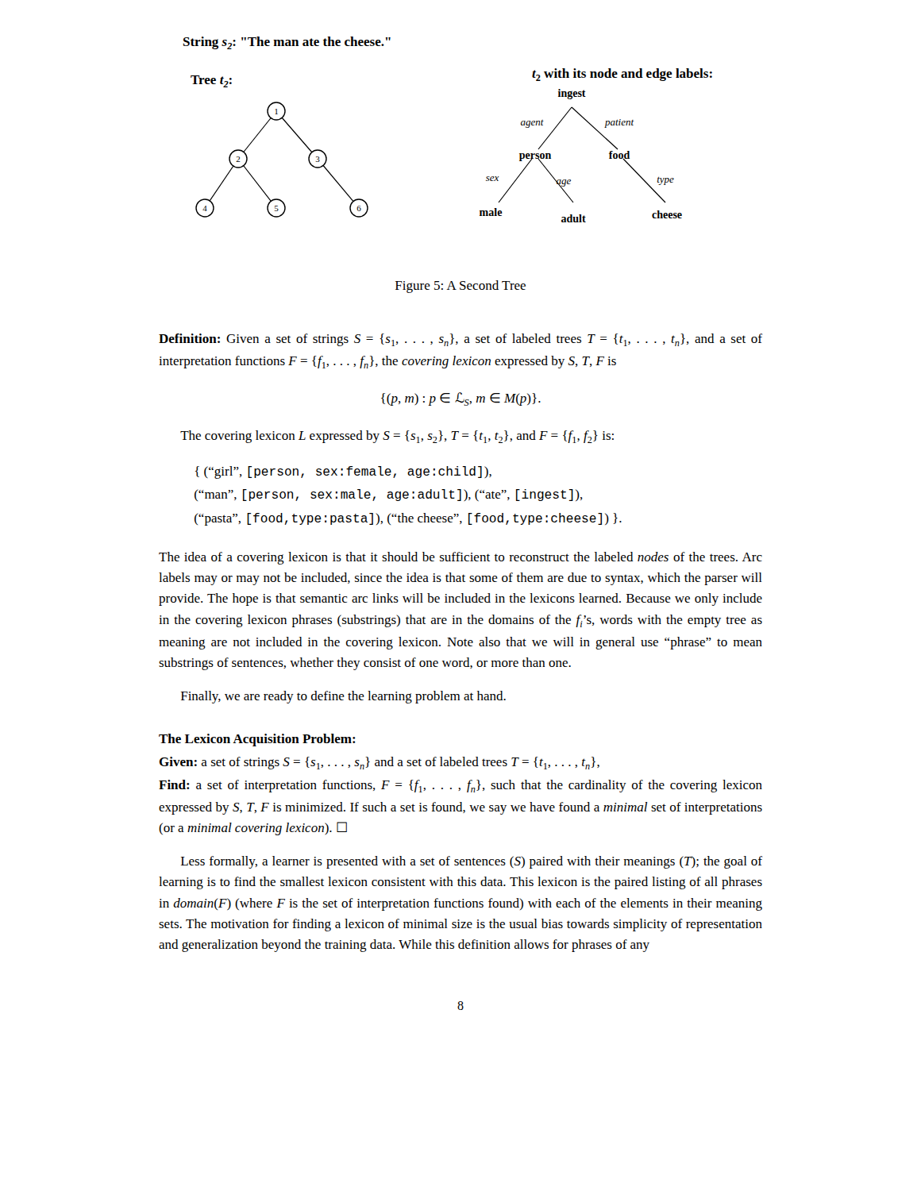String s2: "The man ate the cheese."
Tree t2:
t2 with its node and edge labels:
1 2 3 4 5 6 ingest person food male adult cheese agent patient sex age type
Figure 5: A Second Tree
Definition: Given a set of strings S = {s1, . . . , sn}, a set of labeled trees T = {t1, . . . , tn}, and a set of interpretation functions F = {f1, . . . , fn}, the covering lexicon expressed by S, T, F is
{(p, m) : p ∈ ℒS, m ∈ M(p)}.
The covering lexicon L expressed by S = {s1, s2}, T = {t1, t2}, and F = {f1, f2} is:
{ (“girl”, [person, sex:female, age:child]),
(“man”, [person, sex:male, age:adult]), (“ate”, [ingest]),
(“pasta”, [food,type:pasta]), (“the cheese”, [food,type:cheese]) }.
The idea of a covering lexicon is that it should be sufficient to reconstruct the labeled nodes of the trees. Arc labels may or may not be included, since the idea is that some of them are due to syntax, which the parser will provide. The hope is that semantic arc links will be included in the lexicons learned. Because we only include in the covering lexicon phrases (substrings) that are in the domains of the fi’s, words with the empty tree as meaning are not included in the covering lexicon. Note also that we will in general use “phrase” to mean substrings of sentences, whether they consist of one word, or more than one.
Finally, we are ready to define the learning problem at hand.
The Lexicon Acquisition Problem:
Given: a set of strings S = {s1, . . . , sn} and a set of labeled trees T = {t1, . . . , tn},
Find: a set of interpretation functions, F = {f1, . . . , fn}, such that the cardinality of the covering lexicon expressed by S, T, F is minimized. If such a set is found, we say we have found a minimal set of interpretations (or a minimal covering lexicon). ☐
Less formally, a learner is presented with a set of sentences (S) paired with their meanings (T); the goal of learning is to find the smallest lexicon consistent with this data. This lexicon is the paired listing of all phrases in domain(F) (where F is the set of interpretation functions found) with each of the elements in their meaning sets. The motivation for finding a lexicon of minimal size is the usual bias towards simplicity of representation and generalization beyond the training data. While this definition allows for phrases of any
8